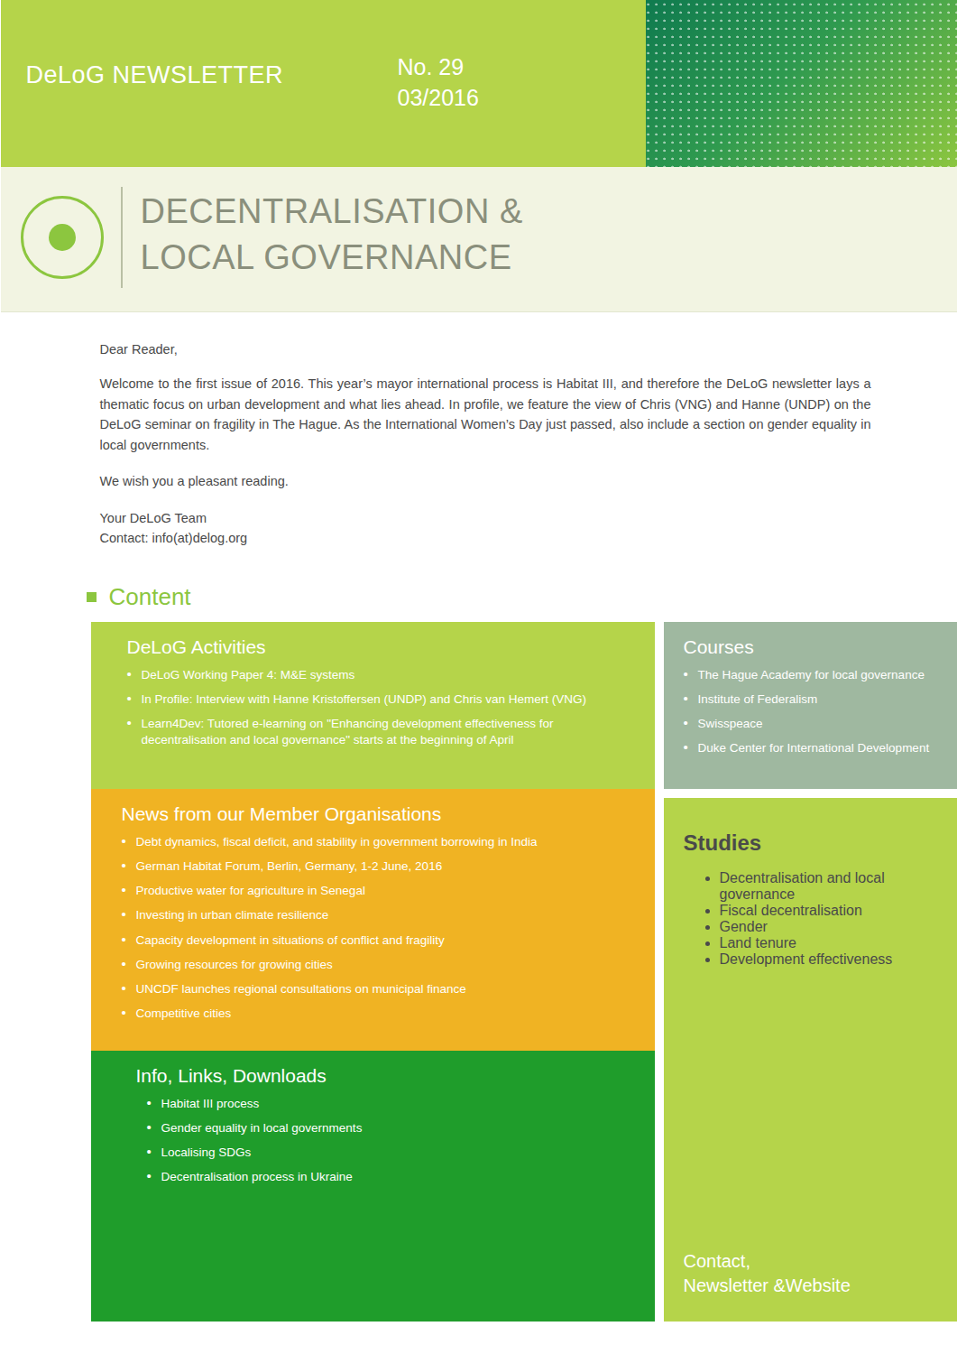DeLoG NEWSLETTER
No. 29
03/2016
DECENTRALISATION &
LOCAL GOVERNANCE
Dear Reader,
Welcome to the first issue of 2016. This year’s mayor international process is Habitat III, and therefore the DeLoG newsletter lays a thematic focus on urban development and what lies ahead. In profile, we feature the view of Chris (VNG) and Hanne (UNDP) on the DeLoG seminar on fragility in The Hague. As the International Women’s Day just passed, also include a section on gender equality in local governments.
We wish you a pleasant reading.
Your DeLoG Team
Contact: info(at)delog.org
Content
DeLoG Activities
DeLoG Working Paper 4: M&E systems
In Profile: Interview with Hanne Kristoffersen (UNDP) and Chris van Hemert (VNG)
Learn4Dev: Tutored e-learning on "Enhancing development effectiveness for decentralisation and local governance" starts at the beginning of April
News from our Member Organisations
Debt dynamics, fiscal deficit, and stability in government borrowing in India
German Habitat Forum, Berlin, Germany, 1-2 June, 2016
Productive water for agriculture in Senegal
Investing in urban climate resilience
Capacity development in situations of conflict and fragility
Growing resources for growing cities
UNCDF launches regional consultations on municipal finance
Competitive cities
Info, Links, Downloads
Habitat III process
Gender equality in local governments
Localising SDGs
Decentralisation process in Ukraine
Courses
The Hague Academy for local governance
Institute of Federalism
Swisspeace
Duke Center for International Development
Studies
Decentralisation and local governance
Fiscal decentralisation
Gender
Land tenure
Development effectiveness
Contact,
Newsletter &Website